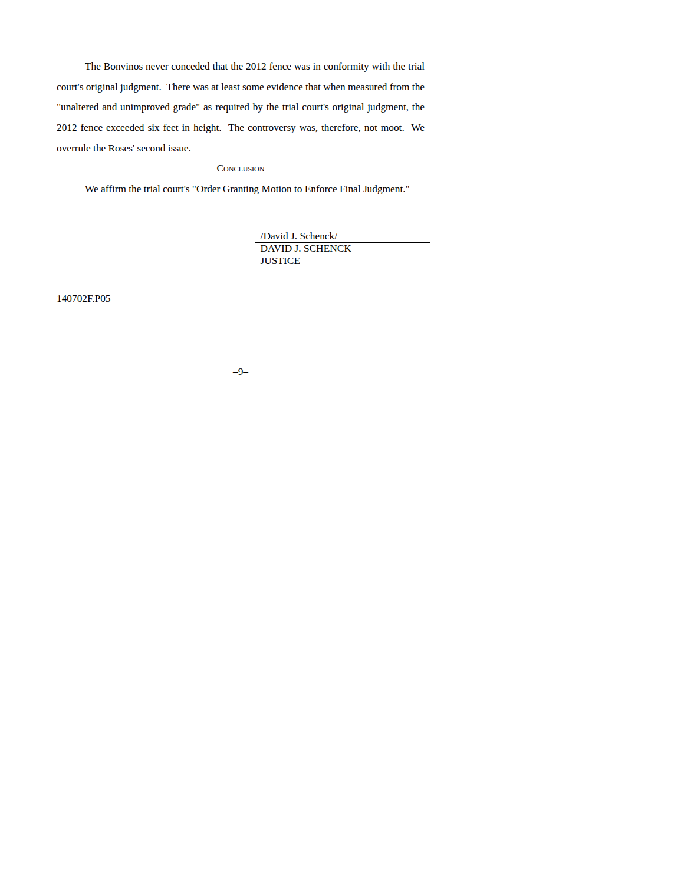The Bonvinos never conceded that the 2012 fence was in conformity with the trial court's original judgment. There was at least some evidence that when measured from the "unaltered and unimproved grade" as required by the trial court's original judgment, the 2012 fence exceeded six feet in height. The controversy was, therefore, not moot. We overrule the Roses' second issue.
Conclusion
We affirm the trial court's "Order Granting Motion to Enforce Final Judgment."
/David J. Schenck/ DAVID J. SCHENCK JUSTICE
140702F.P05
–9–